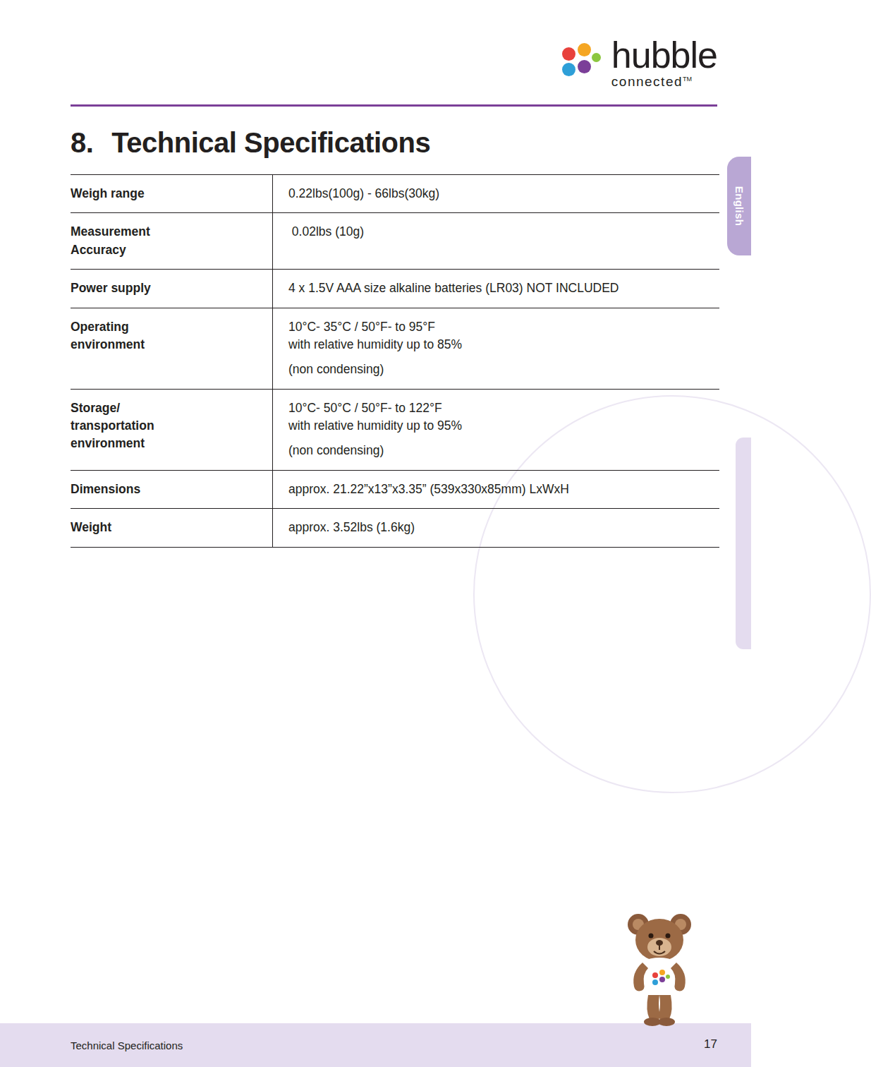English
hubble
connectedTM
8. Technical Specifications
| Weigh range | 0.22lbs(100g) - 66lbs(30kg) |
| Measurement Accuracy | 0.02lbs (10g) |
| Power supply | 4 x 1.5V AAA size alkaline batteries (LR03) NOT INCLUDED |
| Operating environment | 10°C- 35°C / 50°F- to 95°F with relative humidity up to 85% (non condensing) |
| Storage/ transportation environment | 10°C- 50°C / 50°F- to 122°F with relative humidity up to 95% (non condensing) |
| Dimensions | approx. 21.22”x13”x3.35” (539x330x85mm) LxWxH |
| Weight | approx. 3.52lbs (1.6kg) |
Technical Specifications
17